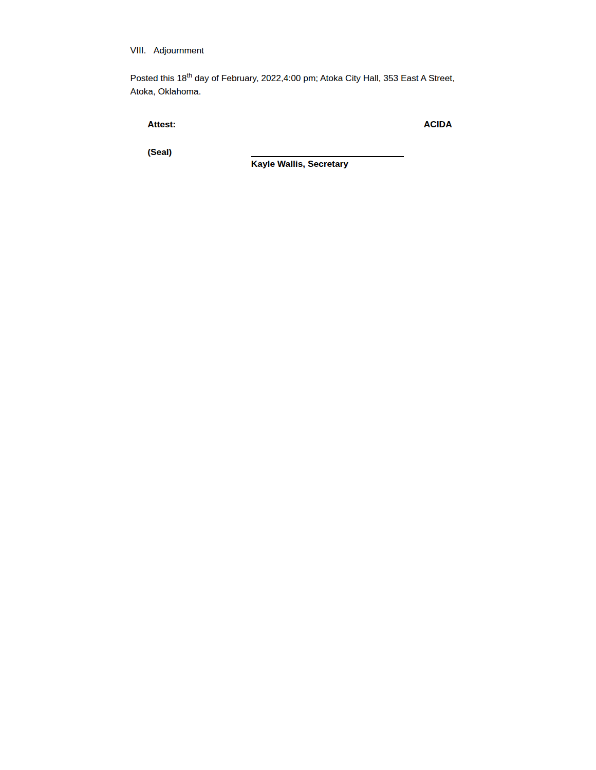VIII. Adjournment
Posted this 18th day of February, 2022,4:00 pm; Atoka City Hall, 353 East A Street, Atoka, Oklahoma.
Attest: ACIDA
(Seal) Kayle Wallis, Secretary